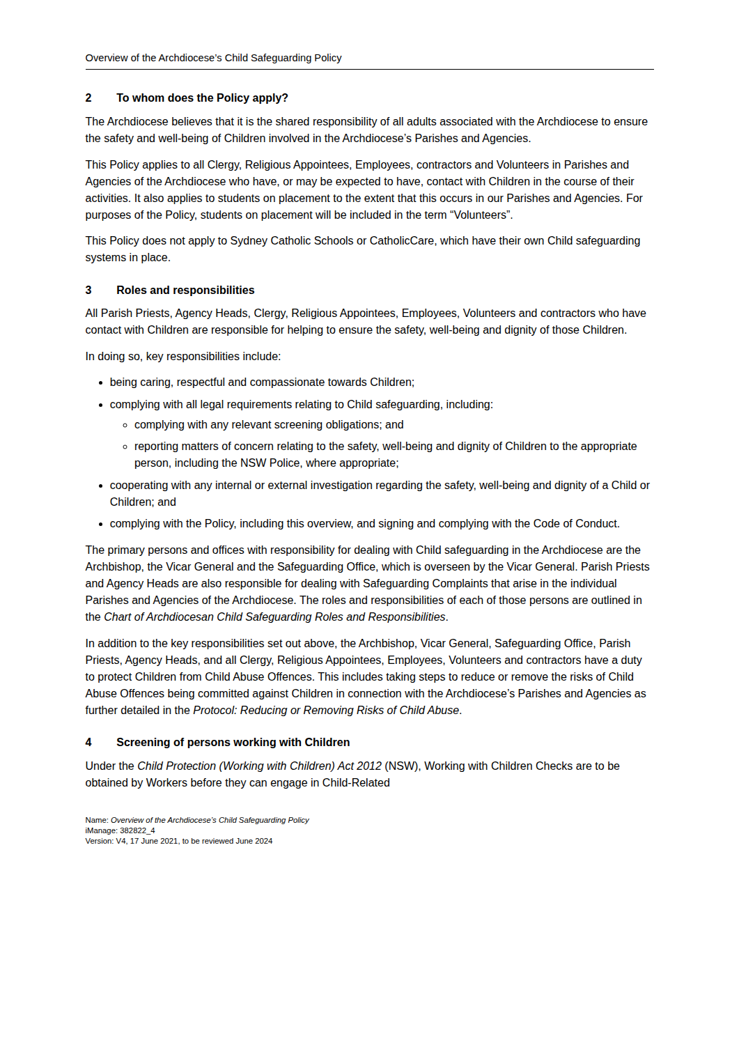Overview of the Archdiocese’s Child Safeguarding Policy
2 To whom does the Policy apply?
The Archdiocese believes that it is the shared responsibility of all adults associated with the Archdiocese to ensure the safety and well-being of Children involved in the Archdiocese’s Parishes and Agencies.
This Policy applies to all Clergy, Religious Appointees, Employees, contractors and Volunteers in Parishes and Agencies of the Archdiocese who have, or may be expected to have, contact with Children in the course of their activities. It also applies to students on placement to the extent that this occurs in our Parishes and Agencies. For purposes of the Policy, students on placement will be included in the term “Volunteers”.
This Policy does not apply to Sydney Catholic Schools or CatholicCare, which have their own Child safeguarding systems in place.
3 Roles and responsibilities
All Parish Priests, Agency Heads, Clergy, Religious Appointees, Employees, Volunteers and contractors who have contact with Children are responsible for helping to ensure the safety, well-being and dignity of those Children.
In doing so, key responsibilities include:
being caring, respectful and compassionate towards Children;
complying with all legal requirements relating to Child safeguarding, including:
complying with any relevant screening obligations; and
reporting matters of concern relating to the safety, well-being and dignity of Children to the appropriate person, including the NSW Police, where appropriate;
cooperating with any internal or external investigation regarding the safety, well-being and dignity of a Child or Children; and
complying with the Policy, including this overview, and signing and complying with the Code of Conduct.
The primary persons and offices with responsibility for dealing with Child safeguarding in the Archdiocese are the Archbishop, the Vicar General and the Safeguarding Office, which is overseen by the Vicar General. Parish Priests and Agency Heads are also responsible for dealing with Safeguarding Complaints that arise in the individual Parishes and Agencies of the Archdiocese. The roles and responsibilities of each of those persons are outlined in the Chart of Archdiocesan Child Safeguarding Roles and Responsibilities.
In addition to the key responsibilities set out above, the Archbishop, Vicar General, Safeguarding Office, Parish Priests, Agency Heads, and all Clergy, Religious Appointees, Employees, Volunteers and contractors have a duty to protect Children from Child Abuse Offences. This includes taking steps to reduce or remove the risks of Child Abuse Offences being committed against Children in connection with the Archdiocese’s Parishes and Agencies as further detailed in the Protocol: Reducing or Removing Risks of Child Abuse.
4 Screening of persons working with Children
Under the Child Protection (Working with Children) Act 2012 (NSW), Working with Children Checks are to be obtained by Workers before they can engage in Child-Related
Name: Overview of the Archdiocese’s Child Safeguarding Policy
iManage: 382822_4
Version: V4, 17 June 2021, to be reviewed June 2024